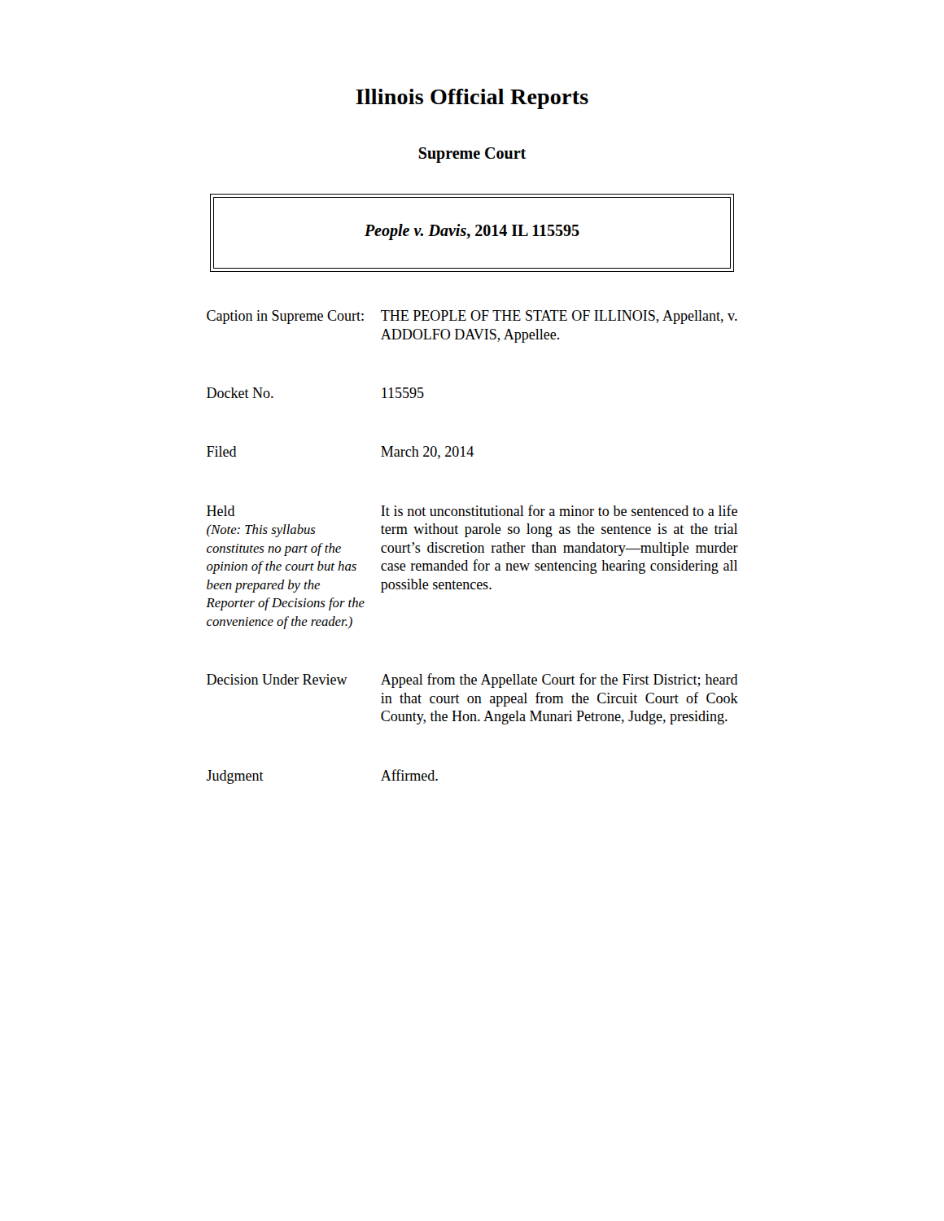Illinois Official Reports
Supreme Court
People v. Davis, 2014 IL 115595
| Caption in Supreme Court: | THE PEOPLE OF THE STATE OF ILLINOIS, Appellant, v. ADDOLFO DAVIS, Appellee. |
| Docket No. | 115595 |
| Filed | March 20, 2014 |
| Held ( Note: This syllabus constitutes no part of the opinion of the court but has been prepared by the Reporter of Decisions for the convenience of the reader. ) | It is not unconstitutional for a minor to be sentenced to a life term without parole so long as the sentence is at the trial court’s discretion rather than mandatory—multiple murder case remanded for a new sentencing hearing considering all possible sentences. |
| Decision Under Review | Appeal from the Appellate Court for the First District; heard in that court on appeal from the Circuit Court of Cook County, the Hon. Angela Munari Petrone, Judge, presiding. |
| Judgment | Affirmed. |